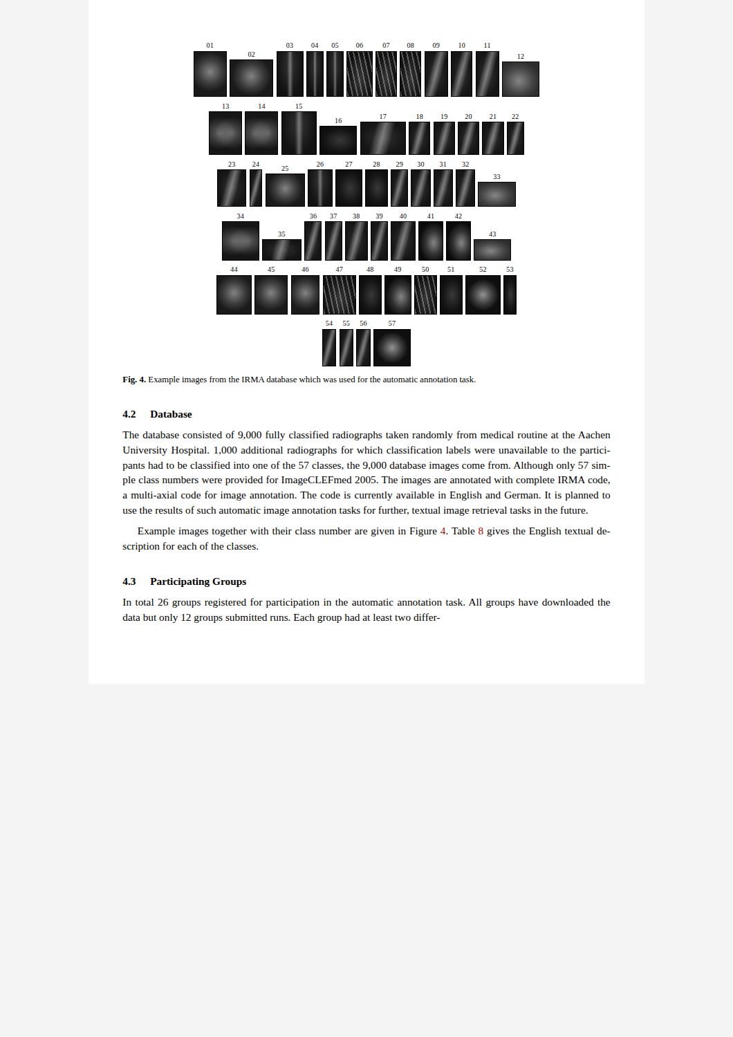01
02
03
04
05
06
07
08
09
10
11
12
13
14
15
16
17
18
19
20
21
22
23
24
25
26
27
28
29
30
31
32
33
34
35
36
37
38
39
40
41
42
43
44
45
46
47
48
49
50
51
52
53
54
55
56
57
Fig. 4. Example images from the IRMA database which was used for the automatic annotation task.
4.2 Database
The database consisted of 9,000 fully classified radiographs taken randomly from medical routine at the Aachen University Hospital. 1,000 additional radiographs for which classification labels were unavailable to the participants had to be classified into one of the 57 classes, the 9,000 database images come from. Although only 57 simple class numbers were provided for ImageCLEFmed 2005. The images are annotated with complete IRMA code, a multi-axial code for image annotation. The code is currently available in English and German. It is planned to use the results of such automatic image annotation tasks for further, textual image retrieval tasks in the future.
Example images together with their class number are given in Figure 4. Table 8 gives the English textual description for each of the classes.
4.3 Participating Groups
In total 26 groups registered for participation in the automatic annotation task. All groups have downloaded the data but only 12 groups submitted runs. Each group had at least two differ-